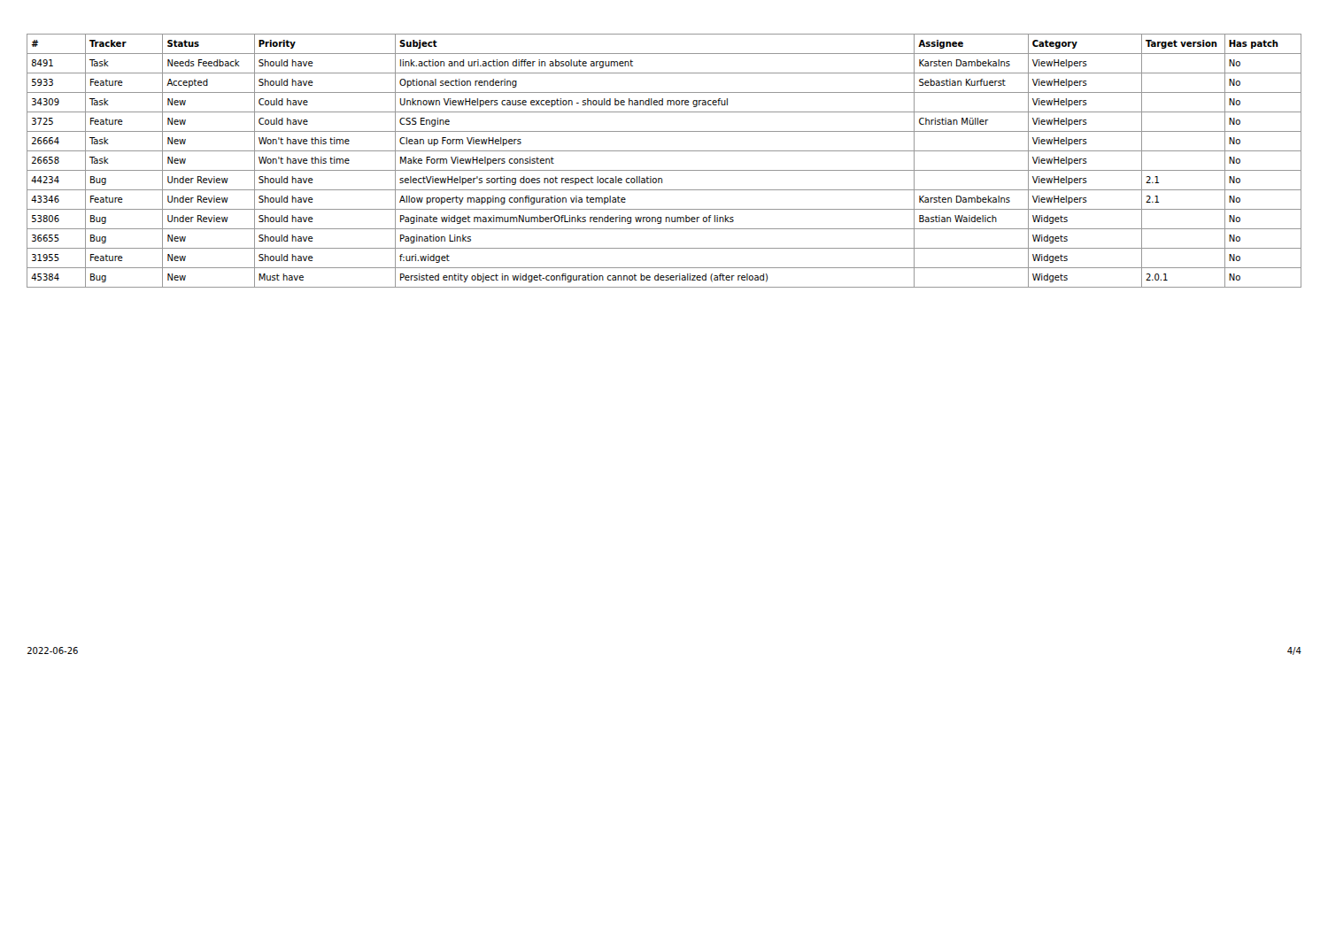| # | Tracker | Status | Priority | Subject | Assignee | Category | Target version | Has patch |
| --- | --- | --- | --- | --- | --- | --- | --- | --- |
| 8491 | Task | Needs Feedback | Should have | link.action and uri.action differ in absolute argument | Karsten Dambekalns | ViewHelpers | | No |
| 5933 | Feature | Accepted | Should have | Optional section rendering | Sebastian Kurfuerst | ViewHelpers | | No |
| 34309 | Task | New | Could have | Unknown ViewHelpers cause exception - should be handled more graceful | | ViewHelpers | | No |
| 3725 | Feature | New | Could have | CSS Engine | Christian Müller | ViewHelpers | | No |
| 26664 | Task | New | Won't have this time | Clean up Form ViewHelpers | | ViewHelpers | | No |
| 26658 | Task | New | Won't have this time | Make Form ViewHelpers consistent | | ViewHelpers | | No |
| 44234 | Bug | Under Review | Should have | selectViewHelper's sorting does not respect locale collation | | ViewHelpers | 2.1 | No |
| 43346 | Feature | Under Review | Should have | Allow property mapping configuration via template | Karsten Dambekalns | ViewHelpers | 2.1 | No |
| 53806 | Bug | Under Review | Should have | Paginate widget maximumNumberOfLinks rendering wrong number of links | Bastian Waidelich | Widgets | | No |
| 36655 | Bug | New | Should have | Pagination Links | | Widgets | | No |
| 31955 | Feature | New | Should have | f:uri.widget | | Widgets | | No |
| 45384 | Bug | New | Must have | Persisted entity object in widget-configuration cannot be deserialized (after reload) | | Widgets | 2.0.1 | No |
2022-06-26 4/4